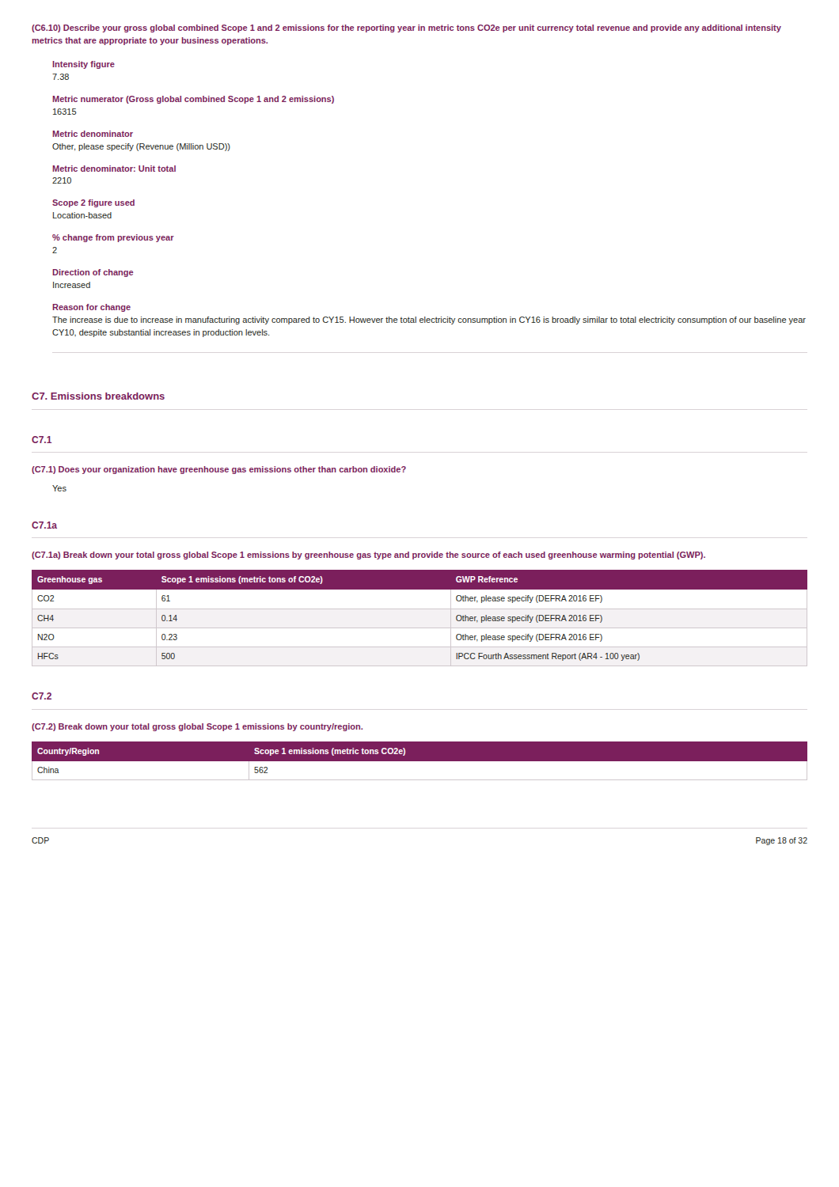(C6.10) Describe your gross global combined Scope 1 and 2 emissions for the reporting year in metric tons CO2e per unit currency total revenue and provide any additional intensity metrics that are appropriate to your business operations.
Intensity figure
7.38
Metric numerator (Gross global combined Scope 1 and 2 emissions)
16315
Metric denominator
Other, please specify (Revenue (Million USD))
Metric denominator: Unit total
2210
Scope 2 figure used
Location-based
% change from previous year
2
Direction of change
Increased
Reason for change
The increase is due to increase in manufacturing activity compared to CY15. However the total electricity consumption in CY16 is broadly similar to total electricity consumption of our baseline year CY10, despite substantial increases in production levels.
C7. Emissions breakdowns
C7.1
(C7.1) Does your organization have greenhouse gas emissions other than carbon dioxide?
Yes
C7.1a
(C7.1a) Break down your total gross global Scope 1 emissions by greenhouse gas type and provide the source of each used greenhouse warming potential (GWP).
| Greenhouse gas | Scope 1 emissions (metric tons of CO2e) | GWP Reference |
| --- | --- | --- |
| CO2 | 61 | Other, please specify (DEFRA 2016 EF) |
| CH4 | 0.14 | Other, please specify (DEFRA 2016 EF) |
| N2O | 0.23 | Other, please specify (DEFRA 2016 EF) |
| HFCs | 500 | IPCC Fourth Assessment Report (AR4 - 100 year) |
C7.2
(C7.2) Break down your total gross global Scope 1 emissions by country/region.
| Country/Region | Scope 1 emissions (metric tons CO2e) |
| --- | --- |
| China | 562 |
CDP Page 18 of 32